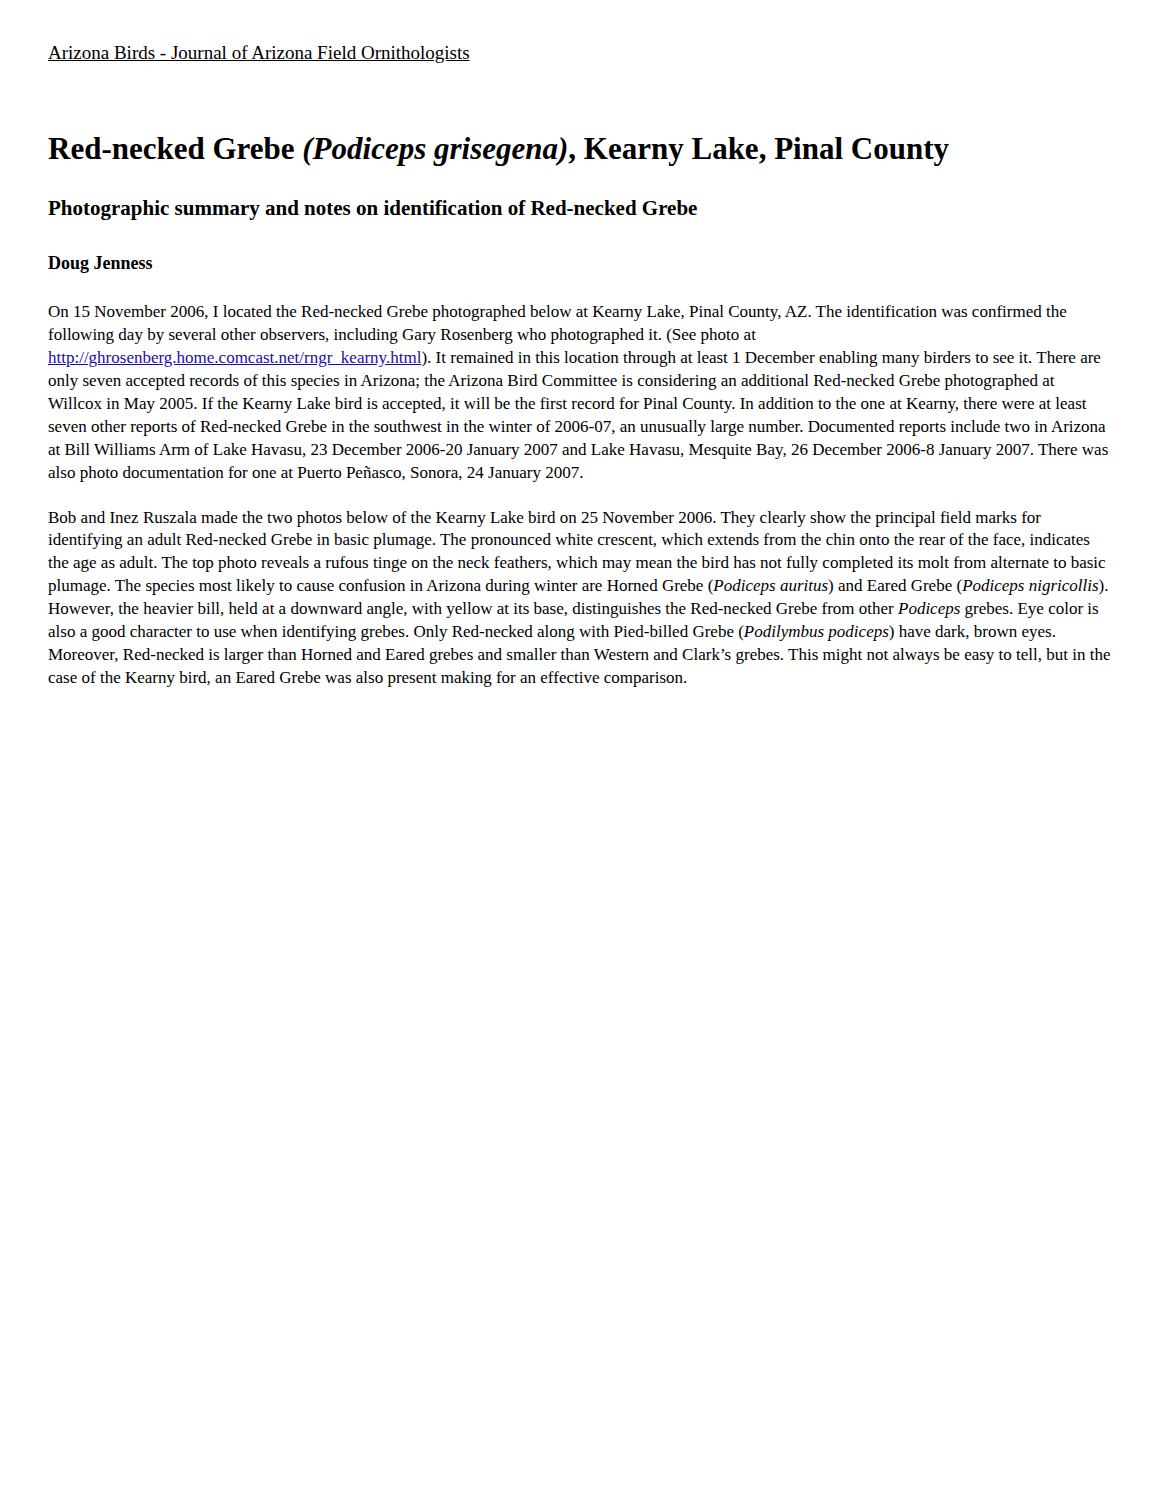Arizona Birds - Journal of Arizona Field Ornithologists
Red-necked Grebe (Podiceps grisegena), Kearny Lake, Pinal County
Photographic summary and notes on identification of Red-necked Grebe
Doug Jenness
On 15 November 2006, I located the Red-necked Grebe photographed below at Kearny Lake, Pinal County, AZ. The identification was confirmed the following day by several other observers, including Gary Rosenberg who photographed it. (See photo at http://ghrosenberg.home.comcast.net/rngr_kearny.html). It remained in this location through at least 1 December enabling many birders to see it. There are only seven accepted records of this species in Arizona; the Arizona Bird Committee is considering an additional Red-necked Grebe photographed at Willcox in May 2005. If the Kearny Lake bird is accepted, it will be the first record for Pinal County. In addition to the one at Kearny, there were at least seven other reports of Red-necked Grebe in the southwest in the winter of 2006-07, an unusually large number. Documented reports include two in Arizona at Bill Williams Arm of Lake Havasu, 23 December 2006-20 January 2007 and Lake Havasu, Mesquite Bay, 26 December 2006-8 January 2007. There was also photo documentation for one at Puerto Peñasco, Sonora, 24 January 2007.
Bob and Inez Ruszala made the two photos below of the Kearny Lake bird on 25 November 2006. They clearly show the principal field marks for identifying an adult Red-necked Grebe in basic plumage. The pronounced white crescent, which extends from the chin onto the rear of the face, indicates the age as adult. The top photo reveals a rufous tinge on the neck feathers, which may mean the bird has not fully completed its molt from alternate to basic plumage. The species most likely to cause confusion in Arizona during winter are Horned Grebe (Podiceps auritus) and Eared Grebe (Podiceps nigricollis). However, the heavier bill, held at a downward angle, with yellow at its base, distinguishes the Red-necked Grebe from other Podiceps grebes. Eye color is also a good character to use when identifying grebes. Only Red-necked along with Pied-billed Grebe (Podilymbus podiceps) have dark, brown eyes. Moreover, Red-necked is larger than Horned and Eared grebes and smaller than Western and Clark’s grebes. This might not always be easy to tell, but in the case of the Kearny bird, an Eared Grebe was also present making for an effective comparison.